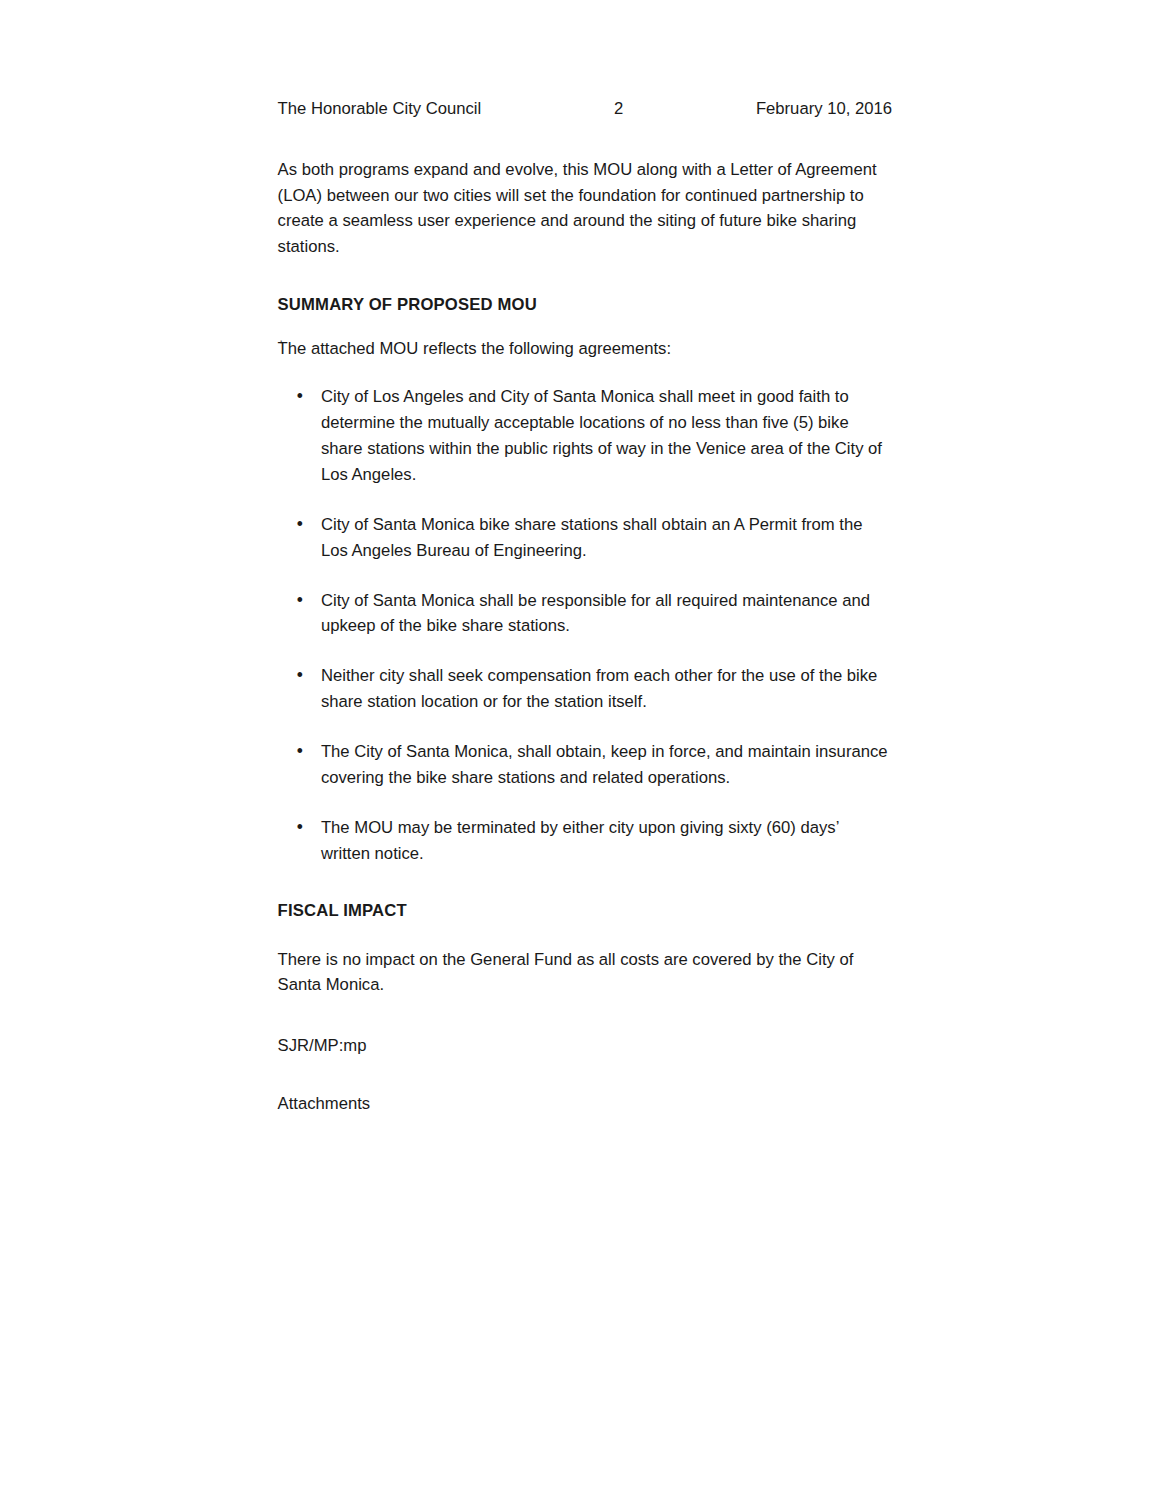The Honorable City Council
2
February 10, 2016
As both programs expand and evolve, this MOU along with a Letter of Agreement (LOA) between our two cities will set the foundation for continued partnership to create a seamless user experience and around the siting of future bike sharing stations.
SUMMARY OF PROPOSED MOU
,
The attached MOU reflects the following agreements:
City of Los Angeles and City of Santa Monica shall meet in good faith to determine the mutually acceptable locations of no less than five (5) bike share stations within the public rights of way in the Venice area of the City of Los Angeles.
City of Santa Monica bike share stations shall obtain an A Permit from the Los Angeles Bureau of Engineering.
City of Santa Monica shall be responsible for all required maintenance and upkeep of the bike share stations.
Neither city shall seek compensation from each other for the use of the bike share station location or for the station itself.
The City of Santa Monica, shall obtain, keep in force, and maintain insurance covering the bike share stations and related operations.
The MOU may be terminated by either city upon giving sixty (60) days’ written notice.
FISCAL IMPACT
There is no impact on the General Fund as all costs are covered by the City of Santa Monica.
SJR/MP:mp
Attachments